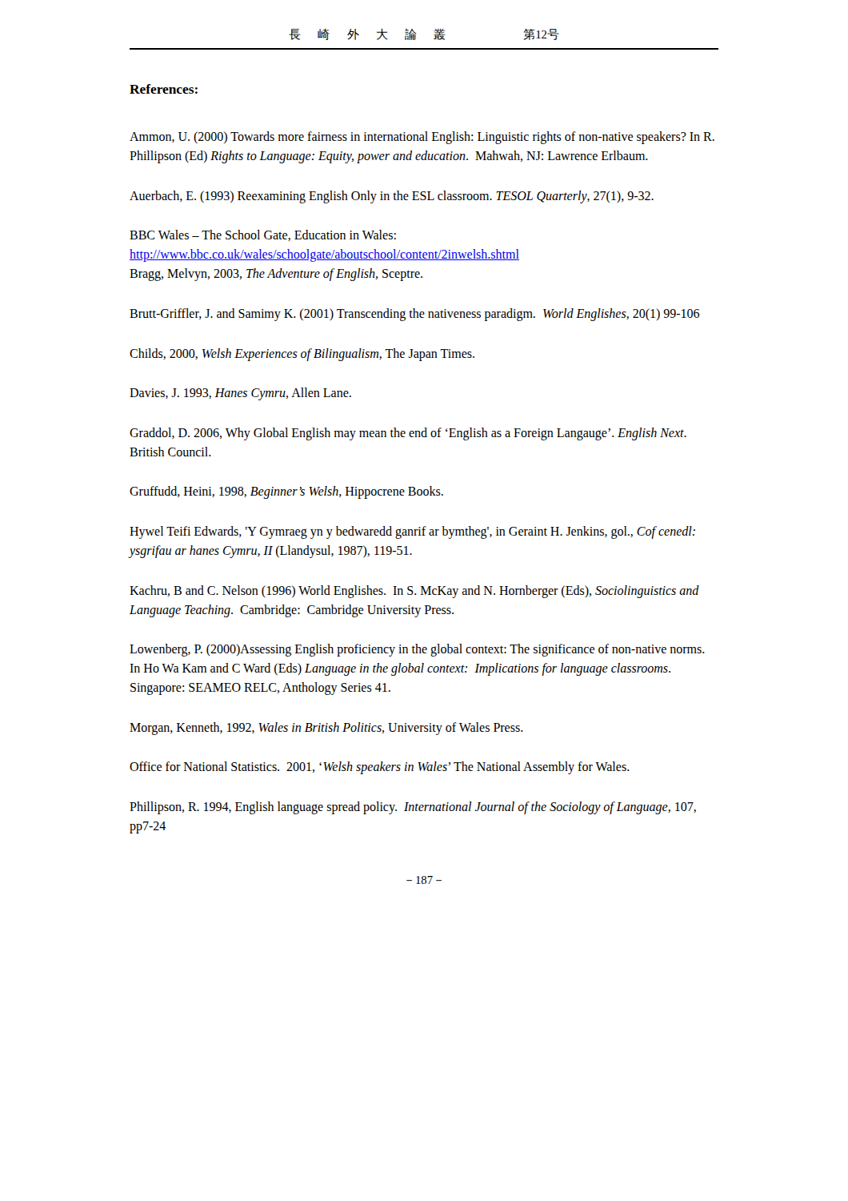長 崎 外 大 論 叢 第12号
References:
Ammon, U. (2000) Towards more fairness in international English: Linguistic rights of non-native speakers? In R. Phillipson (Ed) Rights to Language: Equity, power and education. Mahwah, NJ: Lawrence Erlbaum.
Auerbach, E. (1993) Reexamining English Only in the ESL classroom. TESOL Quarterly, 27(1), 9-32.
BBC Wales – The School Gate, Education in Wales:
http://www.bbc.co.uk/wales/schoolgate/aboutschool/content/2inwelsh.shtml
Bragg, Melvyn, 2003, The Adventure of English, Sceptre.
Brutt-Griffler, J. and Samimy K. (2001) Transcending the nativeness paradigm. World Englishes, 20(1) 99-106
Childs, 2000, Welsh Experiences of Bilingualism, The Japan Times.
Davies, J. 1993, Hanes Cymru, Allen Lane.
Graddol, D. 2006, Why Global English may mean the end of ‘English as a Foreign Langauge’. English Next. British Council.
Gruffudd, Heini, 1998, Beginner’s Welsh, Hippocrene Books.
Hywel Teifi Edwards, 'Y Gymraeg yn y bedwaredd ganrif ar bymtheg', in Geraint H. Jenkins, gol., Cof cenedl: ysgrifau ar hanes Cymru, II (Llandysul, 1987), 119-51.
Kachru, B and C. Nelson (1996) World Englishes. In S. McKay and N. Hornberger (Eds), Sociolinguistics and Language Teaching. Cambridge: Cambridge University Press.
Lowenberg, P. (2000)Assessing English proficiency in the global context: The significance of non-native norms. In Ho Wa Kam and C Ward (Eds) Language in the global context: Implications for language classrooms. Singapore: SEAMEO RELC, Anthology Series 41.
Morgan, Kenneth, 1992, Wales in British Politics, University of Wales Press.
Office for National Statistics. 2001, ‘Welsh speakers in Wales’ The National Assembly for Wales.
Phillipson, R. 1994, English language spread policy. International Journal of the Sociology of Language, 107, pp7-24
－187－